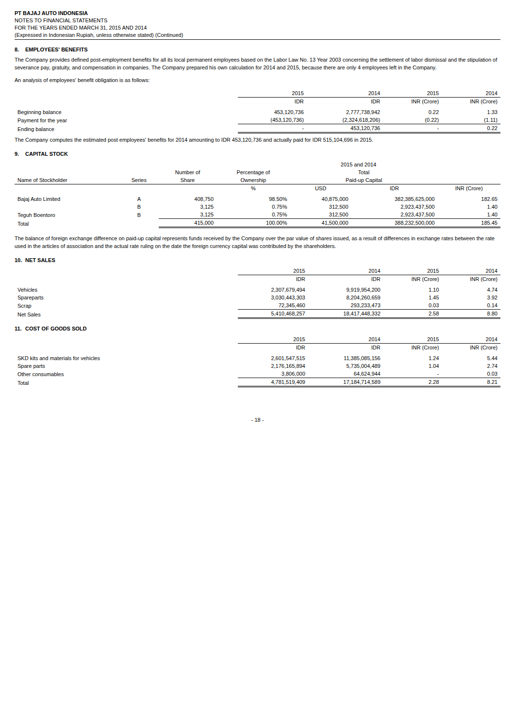PT BAJAJ AUTO INDONESIA
NOTES TO FINANCIAL STATEMENTS
FOR THE YEARS ENDED MARCH 31, 2015 AND 2014
(Expressed in Indonesian Rupiah, unless otherwise stated) (Continued)
8. EMPLOYEES' BENEFITS
The Company provides defined post-employment benefits for all its local permanent employees based on the Labor Law No. 13 Year 2003 concerning the settlement of labor dismissal and the stipulation of severance pay, gratuity, and compensation in companies. The Company prepared his own calculation for 2014 and 2015, because there are only 4 employees left in the Company.
An analysis of employees' benefit obligation is as follows:
| | 2015 | 2014 | 2015 | 2014 |
| | IDR | IDR | INR (Crore) | INR (Crore) |
| Beginning balance | 453,120,736 | 2,777,738,942 | 0.22 | 1.33 |
| Payment for the year | (453,120,736) | (2,324,618,206) | (0.22) | (1.11) |
| Ending balance | - | 453,120,736 | - | 0.22 |
The Company computes the estimated post employees' benefits for 2014 amounting to IDR 453,120,736 and actually paid for IDR 515,104,696 in 2015.
9. CAPITAL STOCK
| | 2015 and 2014 |
| | | Number of | Percentage of | Total | |
| Name of Stockholder | Series | Share | Ownership | Paid-up Capital | |
| | | | % | USD | IDR | INR (Crore) |
| Bajaj Auto Limited | A | 408,750 | 98.50% | 40,875,000 | 382,385,625,000 | 182.65 |
| | B | 3,125 | 0.75% | 312,500 | 2,923,437,500 | 1.40 |
| Teguh Boentoro | B | 3,125 | 0.75% | 312,500 | 2,923,437,500 | 1.40 |
| Total | | 415,000 | 100.00% | 41,500,000 | 388,232,500,000 | 185.45 |
The balance of foreign exchange difference on paid-up capital represents funds received by the Company over the par value of shares issued, as a result of differences in exchange rates between the rate used in the articles of association and the actual rate ruling on the date the foreign currency capital was contributed by the shareholders.
10. NET SALES
| | 2015 | 2014 | 2015 | 2014 |
| | IDR | IDR | INR (Crore) | INR (Crore) |
| Vehicles | 2,307,679,494 | 9,919,954,200 | 1.10 | 4.74 |
| Spareparts | 3,030,443,303 | 8,204,260,659 | 1.45 | 3.92 |
| Scrap | 72,345,460 | 293,233,473 | 0.03 | 0.14 |
| Net Sales | 5,410,468,257 | 18,417,448,332 | 2.58 | 8.80 |
11. COST OF GOODS SOLD
| | 2015 | 2014 | 2015 | 2014 |
| | IDR | IDR | INR (Crore) | INR (Crore) |
| SKD kits and materials for vehicles | 2,601,547,515 | 11,385,085,156 | 1.24 | 5.44 |
| Spare parts | 2,176,165,894 | 5,735,004,489 | 1.04 | 2.74 |
| Other consumables | 3,806,000 | 64,624,944 | - | 0.03 |
| Total | 4,781,519,409 | 17,184,714,589 | 2.28 | 8.21 |
- 18 -